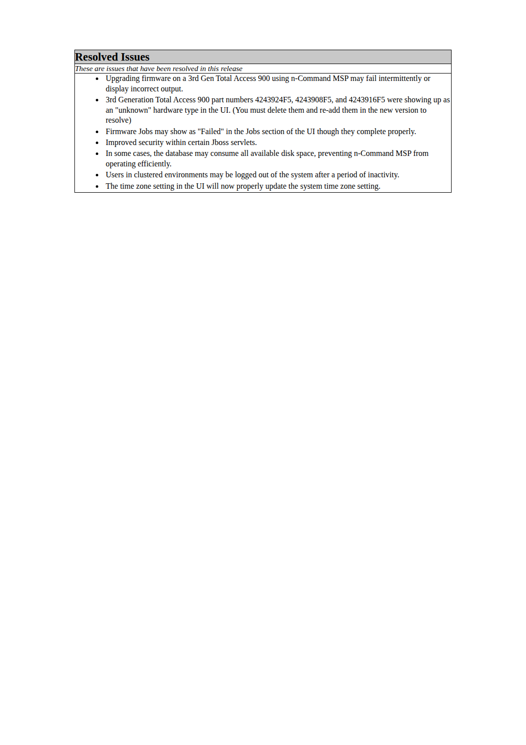| Resolved Issues |
| These are issues that have been resolved in this release |
| Upgrading firmware on a 3rd Gen Total Access 900 using n-Command MSP may fail intermittently or display incorrect output. 3rd Generation Total Access 900 part numbers 4243924F5, 4243908F5, and 4243916F5 were showing up as an "unknown" hardware type in the UI. (You must delete them and re-add them in the new version to resolve) Firmware Jobs may show as "Failed" in the Jobs section of the UI though they complete properly. Improved security within certain Jboss servlets. In some cases, the database may consume all available disk space, preventing n-Command MSP from operating efficiently. Users in clustered environments may be logged out of the system after a period of inactivity. The time zone setting in the UI will now properly update the system time zone setting. |